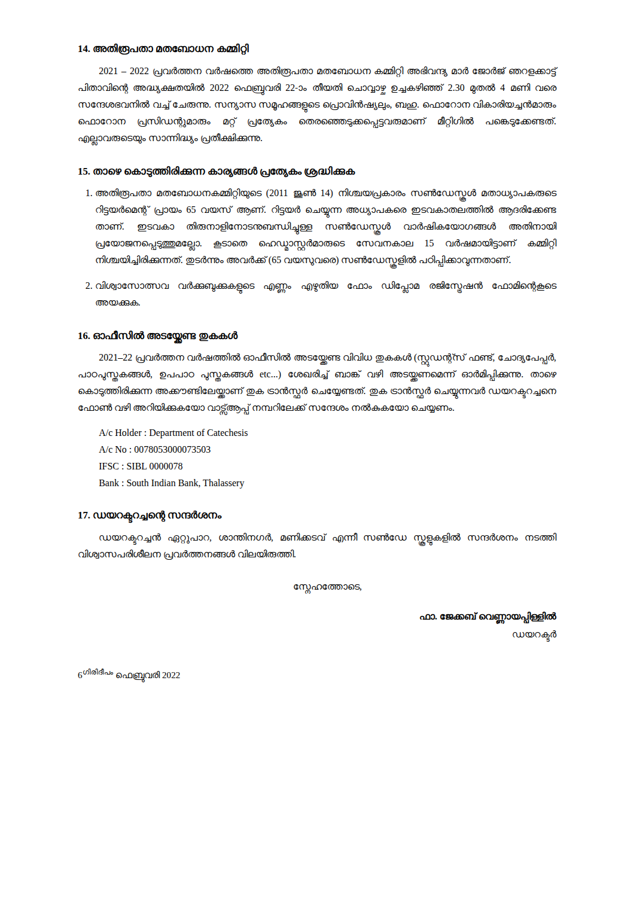14. അതിരൂപതാ മതബോധന കമ്മിറ്റി
2021 – 2022 പ്രവർത്തന വർഷത്തെ അതിരൂപതാ മതബോധന കമ്മിറ്റി അഭിവന്ദ്യ മാർ ജോർജ് ഞറളക്കാട്ട് പിതാവിന്റെ അദ്ധ്യക്ഷതയിൽ 2022 ഫെബ്രുവരി 22-ാം തീയതി ചൊവ്വാഴ്ച ഉച്ചകഴിഞ്ഞ് 2.30 മുതൽ 4 മണി വരെ സന്ദേശഭവനിൽ വച്ച് ചേരുന്നു. സന്യാസ സമൂഹങ്ങളുടെ പ്രൊവിൻഷ്യലും, ബഹു. ഫൊറോന വികാരിയച്ചൻമാരും ഫൊറോന പ്രസിഡന്റുമാരും മറ്റ് പ്രത്യേകം തെരഞ്ഞെടുക്കപ്പെട്ടവരുമാണ് മീറ്റിഗിൽ പങ്കെടുക്കേണ്ടത്. എല്ലാവരുടെയും സാന്നിദ്ധ്യം പ്രതീക്ഷിക്കുന്നു.
15. താഴെ കൊടുത്തിരിക്കുന്ന കാര്യങ്ങൾ പ്രത്യേകം ശ്രദ്ധിക്കുക
അതിരൂപതാ മതബോധനകമ്മിറ്റിയുടെ (2011 ജൂൺ 14) നിശ്ചയപ്രകാരം സൺഡേസ്കൂൾ മതാധ്യാപകരുടെ റിട്ടയർമെന്റ് പ്രായം 65 വയസ് ആണ്. റിട്ടയർ ചെയ്യുന്ന അധ്യാപകരെ ഇടവകാതലത്തിൽ ആദരിക്കേണ്ട താണ്. ഇടവകാ തിരുനാളിനോടനുബന്ധിച്ചുള്ള സൺഡേസ്കൂൾ വാർഷികയോഗങ്ങൾ അതിനായി പ്രയോജനപ്പെടുത്തുമല്ലോ. കൂടാതെ ഹെഡ്മാസ്റ്റർമാരുടെ സേവനകാല 15 വർഷമായിട്ടാണ് കമ്മിറ്റി നിശ്ചയിച്ചിരിക്കുന്നത്. തുടർന്നും അവർക്ക് (65 വയസുവരെ) സൺഡേസ്കൂളിൽ പഠിപ്പിക്കാവുന്നതാണ്.
വിശ്വാസോത്സവ വർക്കുബുക്കുകളുടെ എണ്ണം എഴുതിയ ഫോം ഡിപ്ലോമ രജിസ്ട്രേഷൻ ഫോമിന്റെകൂടെ അയക്കുക.
16. ഓഫീസിൽ അടയ്ക്കേണ്ട തുകകൾ
2021–22 പ്രവർത്തന വർഷത്തിൽ ഓഫീസിൽ അടയ്ക്കേണ്ട വിവിധ തുകകൾ (സ്റ്റുഡന്റ്സ് ഫണ്ട്, ചോദ്യപേപ്പർ, പാഠപുസ്തകങ്ങൾ, ഉപപാഠ പുസ്തകങ്ങൾ etc...) ശേഖരിച്ച് ബാങ്ക് വഴി അടയ്ക്കണമെന്ന് ഓർമിപ്പിക്കുന്നു. താഴെ കൊടുത്തിരിക്കുന്ന അക്കൗണ്ടിലേയ്ക്കാണ് തുക ട്രാൻസ്ഫർ ചെയ്യേണ്ടത്. തുക ട്രാൻസ്ഫർ ചെയ്യുന്നവർ ഡയറക്ടറച്ചനെ ഫോൺ വഴി അറിയിക്കുകയോ വാട്സ്ആപ്പ് നമ്പറിലേക്ക് സന്ദേശം നൽകുകയോ ചെയ്യണം.
A/c Holder : Department of Catechesis
A/c No : 0078053000073503
IFSC : SIBL 0000078
Bank : South Indian Bank, Thalassery
17. ഡയറക്ടറച്ചന്റെ സന്ദർശനം
ഡയറക്ടറച്ചൻ ഏറ്റുപാറ, ശാന്തിനഗർ, മണിക്കടവ് എന്നീ സൺഡേ സ്കൂളുകളിൽ സന്ദർശനം നടത്തി വിശ്വാസപരിശീലന പ്രവർത്തനങ്ങൾ വിലയിരുത്തി.
സ്നേഹത്തോടെ,
ഫാ. ജേക്കബ് വെണ്ണായപ്പിള്ളിൽ
ഡയറക്ടർ
6 ഗിരിദീപംഫെബ്രുവരി 2022